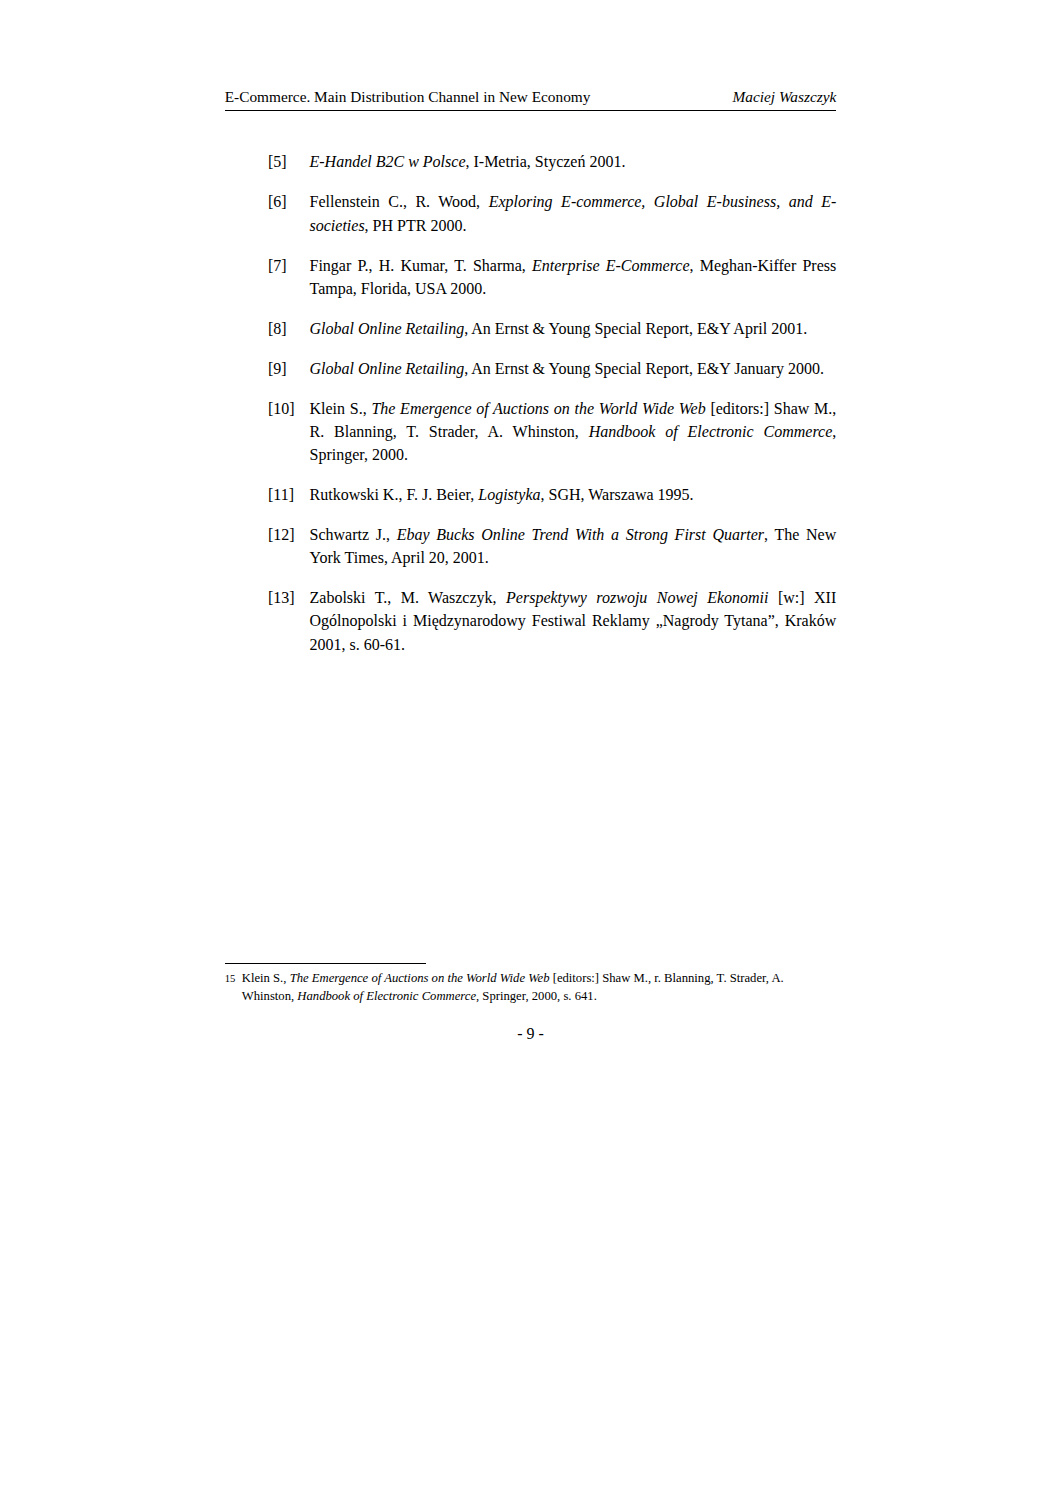E-Commerce. Main Distribution Channel in New Economy Maciej Waszczyk
[5] E-Handel B2C w Polsce, I-Metria, Styczeń 2001.
[6] Fellenstein C., R. Wood, Exploring E-commerce, Global E-business, and E-societies, PH PTR 2000.
[7] Fingar P., H. Kumar, T. Sharma, Enterprise E-Commerce, Meghan-Kiffer Press Tampa, Florida, USA 2000.
[8] Global Online Retailing, An Ernst & Young Special Report, E&Y April 2001.
[9] Global Online Retailing, An Ernst & Young Special Report, E&Y January 2000.
[10] Klein S., The Emergence of Auctions on the World Wide Web [editors:] Shaw M., R. Blanning, T. Strader, A. Whinston, Handbook of Electronic Commerce, Springer, 2000.
[11] Rutkowski K., F. J. Beier, Logistyka, SGH, Warszawa 1995.
[12] Schwartz J., Ebay Bucks Online Trend With a Strong First Quarter, The New York Times, April 20, 2001.
[13] Zabolski T., M. Waszczyk, Perspektywy rozwoju Nowej Ekonomii [w:] XII Ogólnopolski i Międzynarodowy Festiwal Reklamy „Nagrody Tytana”, Kraków 2001, s. 60-61.
15 Klein S., The Emergence of Auctions on the World Wide Web [editors:] Shaw M., r. Blanning, T. Strader, A. Whinston, Handbook of Electronic Commerce, Springer, 2000, s. 641.
- 9 -